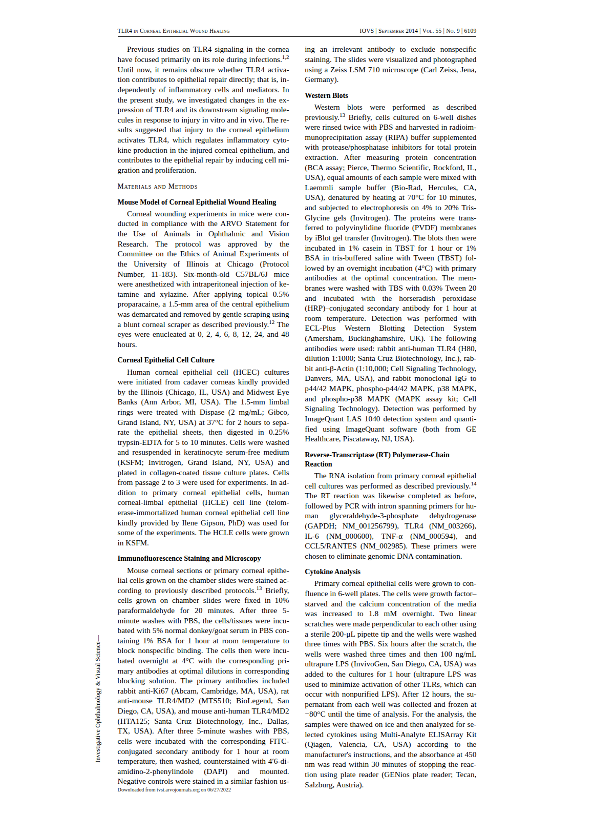TLR4 in Corneal Epithelial Wound Healing
IOVS | September 2014 | Vol. 55 | No. 9 | 6109
Investigative Ophthalmology & Visual Science—
Previous studies on TLR4 signaling in the cornea have focused primarily on its role during infections.1,2 Until now, it remains obscure whether TLR4 activation contributes to epithelial repair directly; that is, independently of inflammatory cells and mediators. In the present study, we investigated changes in the expression of TLR4 and its downstream signaling molecules in response to injury in vitro and in vivo. The results suggested that injury to the corneal epithelium activates TLR4, which regulates inflammatory cytokine production in the injured corneal epithelium, and contributes to the epithelial repair by inducing cell migration and proliferation.
Materials and Methods
Mouse Model of Corneal Epithelial Wound Healing
Corneal wounding experiments in mice were conducted in compliance with the ARVO Statement for the Use of Animals in Ophthalmic and Vision Research. The protocol was approved by the Committee on the Ethics of Animal Experiments of the University of Illinois at Chicago (Protocol Number, 11-183). Six-month-old C57BL/6J mice were anesthetized with intraperitoneal injection of ketamine and xylazine. After applying topical 0.5% proparacaine, a 1.5-mm area of the central epithelium was demarcated and removed by gentle scraping using a blunt corneal scraper as described previously.12 The eyes were enucleated at 0, 2, 4, 6, 8, 12, 24, and 48 hours.
Corneal Epithelial Cell Culture
Human corneal epithelial cell (HCEC) cultures were initiated from cadaver corneas kindly provided by the Illinois (Chicago, IL, USA) and Midwest Eye Banks (Ann Arbor, MI, USA). The 1.5-mm limbal rings were treated with Dispase (2 mg/mL; Gibco, Grand Island, NY, USA) at 37°C for 2 hours to separate the epithelial sheets, then digested in 0.25% trypsin-EDTA for 5 to 10 minutes. Cells were washed and resuspended in keratinocyte serum-free medium (KSFM; Invitrogen, Grand Island, NY, USA) and plated in collagen-coated tissue culture plates. Cells from passage 2 to 3 were used for experiments. In addition to primary corneal epithelial cells, human corneal-limbal epithelial (HCLE) cell line (telomerase-immortalized human corneal epithelial cell line kindly provided by Ilene Gipson, PhD) was used for some of the experiments. The HCLE cells were grown in KSFM.
Immunofluorescence Staining and Microscopy
Mouse corneal sections or primary corneal epithelial cells grown on the chamber slides were stained according to previously described protocols.13 Briefly, cells grown on chamber slides were fixed in 10% paraformaldehyde for 20 minutes. After three 5-minute washes with PBS, the cells/tissues were incubated with 5% normal donkey/goat serum in PBS containing 1% BSA for 1 hour at room temperature to block nonspecific binding. The cells then were incubated overnight at 4°C with the corresponding primary antibodies at optimal dilutions in corresponding blocking solution. The primary antibodies included rabbit anti-Ki67 (Abcam, Cambridge, MA, USA), rat anti-mouse TLR4/MD2 (MTS510; BioLegend, San Diego, CA, USA), and mouse anti-human TLR4/MD2 (HTA125; Santa Cruz Biotechnology, Inc., Dallas, TX, USA). After three 5-minute washes with PBS, cells were incubated with the corresponding FITC-conjugated secondary antibody for 1 hour at room temperature, then washed, counterstained with 4′6-diamidino-2-phenylindole (DAPI) and mounted. Negative controls were stained in a similar fashion using an irrelevant antibody to exclude nonspecific staining. The slides were visualized and photographed using a Zeiss LSM 710 microscope (Carl Zeiss, Jena, Germany).
Western Blots
Western blots were performed as described previously.13 Briefly, cells cultured on 6-well dishes were rinsed twice with PBS and harvested in radioimmunoprecipitation assay (RIPA) buffer supplemented with protease/phosphatase inhibitors for total protein extraction. After measuring protein concentration (BCA assay; Pierce, Thermo Scientific, Rockford, IL, USA), equal amounts of each sample were mixed with Laemmli sample buffer (Bio-Rad, Hercules, CA, USA), denatured by heating at 70°C for 10 minutes, and subjected to electrophoresis on 4% to 20% Tris-Glycine gels (Invitrogen). The proteins were transferred to polyvinylidine fluoride (PVDF) membranes by iBlot gel transfer (Invitrogen). The blots then were incubated in 1% casein in TBST for 1 hour or 1% BSA in tris-buffered saline with Tween (TBST) followed by an overnight incubation (4°C) with primary antibodies at the optimal concentration. The membranes were washed with TBS with 0.03% Tween 20 and incubated with the horseradish peroxidase (HRP)–conjugated secondary antibody for 1 hour at room temperature. Detection was performed with ECL-Plus Western Blotting Detection System (Amersham, Buckinghamshire, UK). The following antibodies were used: rabbit anti-human TLR4 (H80, dilution 1:1000; Santa Cruz Biotechnology, Inc.), rabbit anti-β-Actin (1:10,000; Cell Signaling Technology, Danvers, MA, USA), and rabbit monoclonal IgG to p44/42 MAPK, phospho-p44/42 MAPK, p38 MAPK, and phospho-p38 MAPK (MAPK assay kit; Cell Signaling Technology). Detection was performed by ImageQuant LAS 1040 detection system and quantified using ImageQuant software (both from GE Healthcare, Piscataway, NJ, USA).
Reverse-Transcriptase (RT) Polymerase-Chain Reaction
The RNA isolation from primary corneal epithelial cell cultures was performed as described previously.14 The RT reaction was likewise completed as before, followed by PCR with intron spanning primers for human glyceraldehyde-3-phosphate dehydrogenase (GAPDH; NM_001256799), TLR4 (NM_003266), IL-6 (NM_000600), TNF-α (NM_000594), and CCL5/RANTES (NM_002985). These primers were chosen to eliminate genomic DNA contamination.
Cytokine Analysis
Primary corneal epithelial cells were grown to confluence in 6-well plates. The cells were growth factor–starved and the calcium concentration of the media was increased to 1.8 mM overnight. Two linear scratches were made perpendicular to each other using a sterile 200-μL pipette tip and the wells were washed three times with PBS. Six hours after the scratch, the wells were washed three times and then 100 ng/mL ultrapure LPS (InvivoGen, San Diego, CA, USA) was added to the cultures for 1 hour (ultrapure LPS was used to minimize activation of other TLRs, which can occur with nonpurified LPS). After 12 hours, the supernatant from each well was collected and frozen at −80°C until the time of analysis. For the analysis, the samples were thawed on ice and then analyzed for selected cytokines using Multi-Analyte ELISArray Kit (Qiagen, Valencia, CA, USA) according to the manufacturer's instructions, and the absorbance at 450 nm was read within 30 minutes of stopping the reaction using plate reader (GENios plate reader; Tecan, Salzburg, Austria).
Downloaded from tvst.arvojournals.org on 06/27/2022